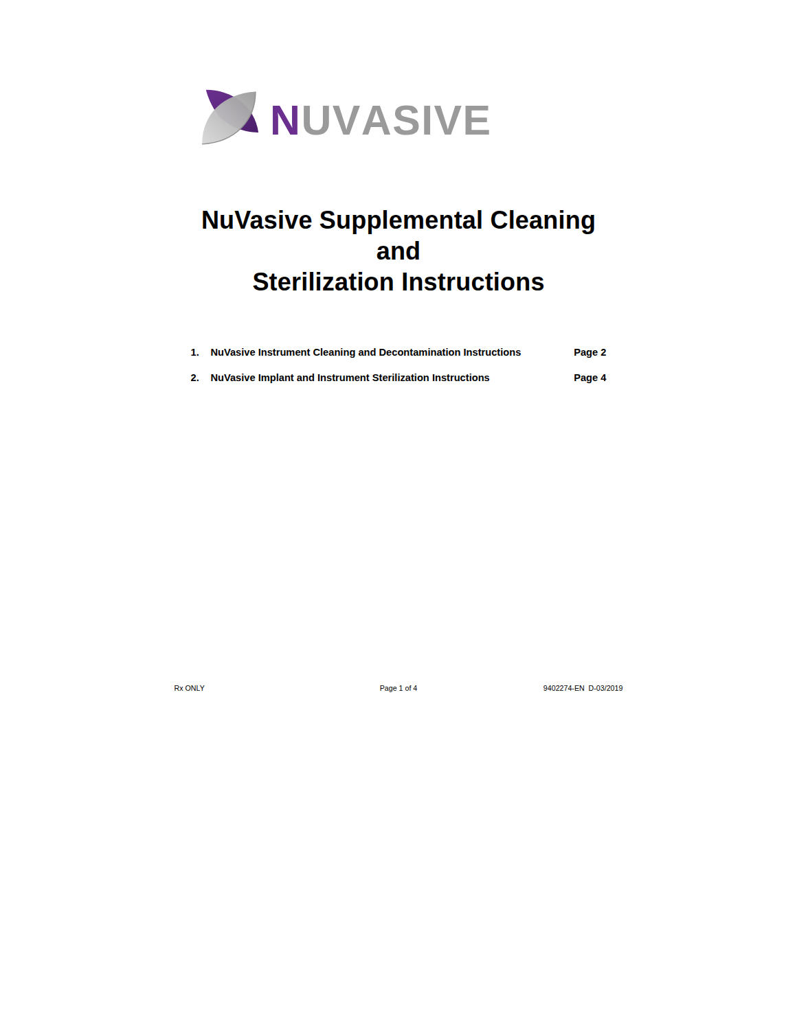NUVASIVE
NuVasive Supplemental Cleaning and
Sterilization Instructions
1. NuVasive Instrument Cleaning and Decontamination Instructions Page 2
2. NuVasive Implant and Instrument Sterilization Instructions Page 4
Rx ONLY
Page 1 of 4
9402274-EN D-03/2019